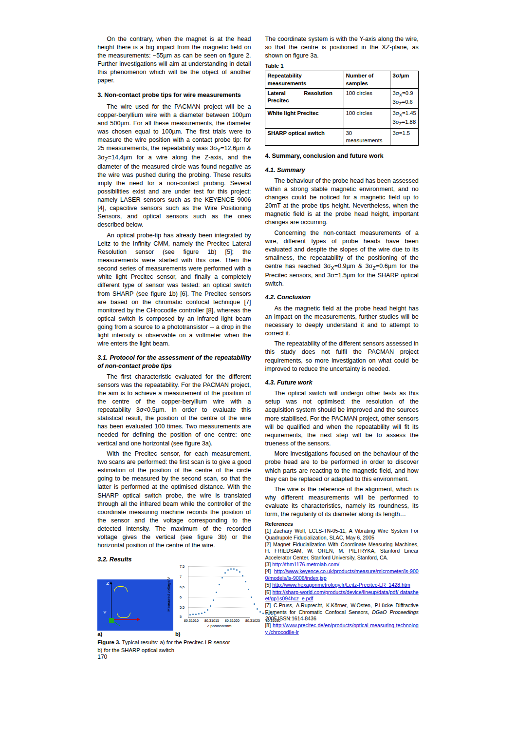On the contrary, when the magnet is at the head height there is a big impact from the magnetic field on the measurements: ~55µm as can be seen on figure 2. Further investigations will aim at understanding in detail this phenomenon which will be the object of another paper.
3. Non-contact probe tips for wire measurements
The wire used for the PACMAN project will be a copper-beryllium wire with a diameter between 100µm and 500µm. For all these measurements, the diameter was chosen equal to 100µm. The first trials were to measure the wire position with a contact probe tip: for 25 measurements, the repeatability was 3σY=12,6µm & 3σZ=14,4µm for a wire along the Z-axis, and the diameter of the measured circle was found negative as the wire was pushed during the probing. These results imply the need for a non-contact probing. Several possibilities exist and are under test for this project: namely LASER sensors such as the KEYENCE 9006 [4], capacitive sensors such as the Wire Positioning Sensors, and optical sensors such as the ones described below.
An optical probe-tip has already been integrated by Leitz to the Infinity CMM, namely the Precitec Lateral Resolution sensor (see figure 1b) [5]; the measurements were started with this one. Then the second series of measurements were performed with a white light Precitec sensor, and finally a completely different type of sensor was tested: an optical switch from SHARP (see figure 1b) [6]. The Precitec sensors are based on the chromatic confocal technique [7] monitored by the CHrocodile controller [8], whereas the optical switch is composed by an infrared light beam going from a source to a phototransistor -- a drop in the light intensity is observable on a voltmeter when the wire enters the light beam.
3.1. Protocol for the assessment of the repeatability of non-contact probe tips
The first characteristic evaluated for the different sensors was the repeatability. For the PACMAN project, the aim is to achieve a measurement of the position of the centre of the copper-beryllium wire with a repeatability 3σ<0.5µm. In order to evaluate this statistical result, the position of the centre of the wire has been evaluated 100 times. Two measurements are needed for defining the position of one centre: one vertical and one horizontal (see figure 3a).
With the Precitec sensor, for each measurement, two scans are performed: the first scan is to give a good estimation of the position of the centre of the circle going to be measured by the second scan, so that the latter is performed at the optimised distance. With the SHARP optical switch probe, the wire is translated through all the infrared beam while the controller of the coordinate measuring machine records the position of the sensor and the voltage corresponding to the detected intensity. The maximum of the recorded voltage gives the vertical (see figure 3b) or the horizontal position of the centre of the wire.
3.2. Results
Z
Y
a)
Measured voltage/V
7,5
7
6,5
6
5,5
5
80,31010
80,31015
80,31020
80,31025
80,31030
Z position/mm
b)
Figure 3. Typical results: a) for the Precitec LR sensor
b) for the SHARP optical switch
The coordinate system is with the Y-axis along the wire, so that the centre is positioned in the XZ-plane, as shown on figure 3a.
Table 1
| Repeatability measurements | Number of samples | 3σ/µm |
| --- | --- | --- |
| Lateral Resolution Precitec | 100 circles | 3σ X =0.9 3σ Z =0.6 |
| White light Precitec | 100 circles | 3σ X =1.45 3σ Z =1.88 |
| SHARP optical switch | 30 measurements | 3σ=1.5 |
4. Summary, conclusion and future work
4.1. Summary
The behaviour of the probe head has been assessed within a strong stable magnetic environment, and no changes could be noticed for a magnetic field up to 20mT at the probe tips height. Nevertheless, when the magnetic field is at the probe head height, important changes are occurring.
Concerning the non-contact measurements of a wire, different types of probe heads have been evaluated and despite the slopes of the wire due to its smallness, the repeatability of the positioning of the centre has reached 3σX=0.9µm & 3σZ=0.6µm for the Precitec sensors, and 3σ=1.5µm for the SHARP optical switch.
4.2. Conclusion
As the magnetic field at the probe head height has an impact on the measurements, further studies will be necessary to deeply understand it and to attempt to correct it.
The repeatability of the different sensors assessed in this study does not fulfil the PACMAN project requirements, so more investigation on what could be improved to reduce the uncertainty is needed.
4.3. Future work
The optical switch will undergo other tests as this setup was not optimised: the resolution of the acquisition system should be improved and the sources more stabilised. For the PACMAN project, other sensors will be qualified and when the repeatability will fit its requirements, the next step will be to assess the trueness of the sensors.
More investigations focused on the behaviour of the probe head are to be performed in order to discover which parts are reacting to the magnetic field, and how they can be replaced or adapted to this environment.
The wire is the reference of the alignment, which is why different measurements will be performed to evaluate its characteristics, namely its roundness, its form, the regularity of its diameter along its length…
References
[1] Zachary Wolf, LCLS-TN-05-11, A Vibrating Wire System For Quadrupole Fiducialization, SLAC, May 6, 2005
[2] Magnet Fiducialization With Coordinate Measuring Machines, H. FRIEDSAM, W. OREN, M. PIETRYKA, Stanford Linear Accelerator Center, Stanford University, Stanford, CA.
[3] http://thm1176.metrolab.com/
[4] http://www.keyence.co.uk/products/measure/micrometer/ls-9000/models/ls-9006/index.jsp
[5] http://www.hexagonmetrology.fr/Leitz-Precitec-LR_1428.htm
[6] http://sharp-world.com/products/device/lineup/data/pdf/ datasheet/gp1s094hcz_e.pdf
[7] C.Pruss, A.Ruprecht, K.Körner, W.Osten, P.Lücke Diffractive Elements for Chromatic Confocal Sensors, DGaO Proceedings 2005 ISSN:1614-8436
[8] http://www.precitec.de/en/products/optical-measuring-technology /chrocodile-lr
170